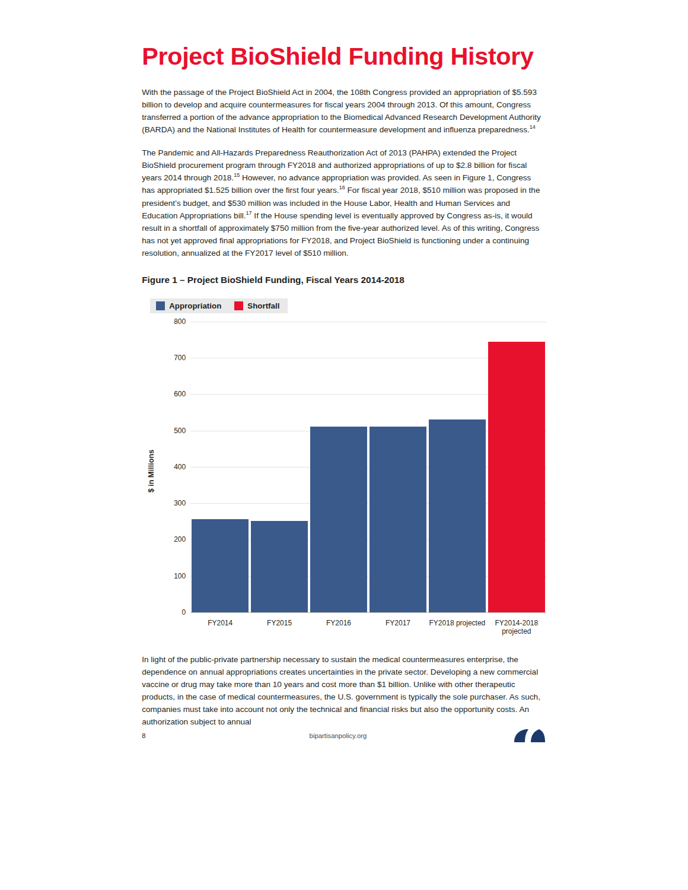Project BioShield Funding History
With the passage of the Project BioShield Act in 2004, the 108th Congress provided an appropriation of $5.593 billion to develop and acquire countermeasures for fiscal years 2004 through 2013. Of this amount, Congress transferred a portion of the advance appropriation to the Biomedical Advanced Research Development Authority (BARDA) and the National Institutes of Health for countermeasure development and influenza preparedness.14
The Pandemic and All-Hazards Preparedness Reauthorization Act of 2013 (PAHPA) extended the Project BioShield procurement program through FY2018 and authorized appropriations of up to $2.8 billion for fiscal years 2014 through 2018.15 However, no advance appropriation was provided. As seen in Figure 1, Congress has appropriated $1.525 billion over the first four years.16 For fiscal year 2018, $510 million was proposed in the president’s budget, and $530 million was included in the House Labor, Health and Human Services and Education Appropriations bill.17 If the House spending level is eventually approved by Congress as-is, it would result in a shortfall of approximately $750 million from the five-year authorized level. As of this writing, Congress has not yet approved final appropriations for FY2018, and Project BioShield is functioning under a continuing resolution, annualized at the FY2017 level of $510 million.
Figure 1 – Project BioShield Funding, Fiscal Years 2014-2018
Appropriation Shortfall
$ in Millions
800
700
600
500
400
300
200
100
0
FY2014
FY2015
FY2016
FY2017
FY2018 projected
FY2014-2018 projected
In light of the public-private partnership necessary to sustain the medical countermeasures enterprise, the dependence on annual appropriations creates uncertainties in the private sector. Developing a new commercial vaccine or drug may take more than 10 years and cost more than $1 billion. Unlike with other therapeutic products, in the case of medical countermeasures, the U.S. government is typically the sole purchaser. As such, companies must take into account not only the technical and financial risks but also the opportunity costs. An authorization subject to annual
8
bipartisanpolicy.org